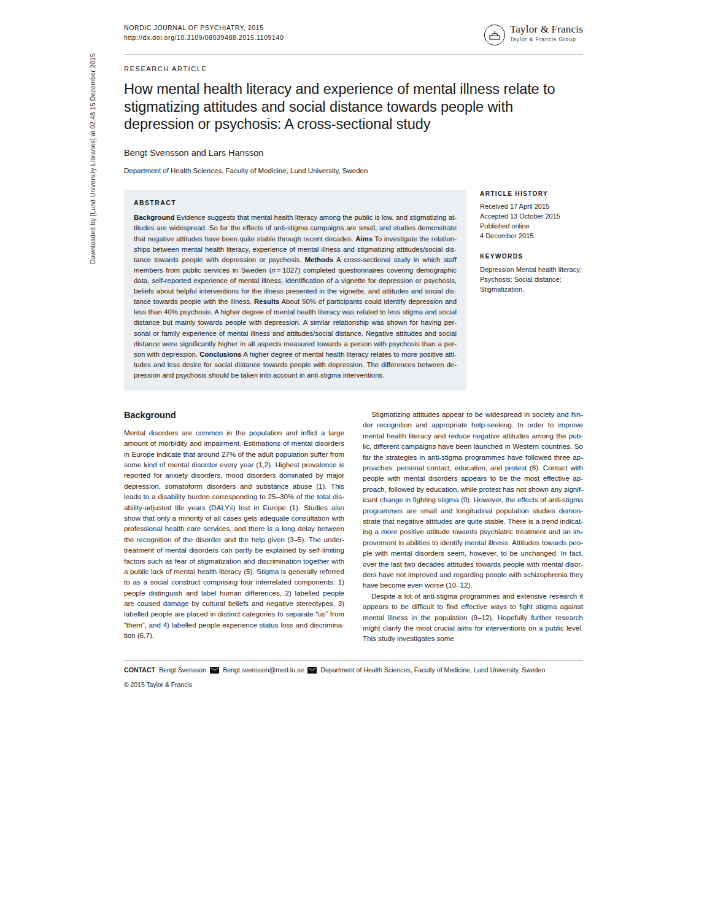Downloaded by [Lund University Libraries] at 02:48 15 December 2015
NORDIC JOURNAL OF PSYCHIATRY, 2015
http://dx.doi.org/10.3109/08039488.2015.1109140
Taylor & Francis
Taylor & Francis Group
Research Article
How mental health literacy and experience of mental illness relate to stigmatizing attitudes and social distance towards people with depression or psychosis: A cross-sectional study
Bengt Svensson and Lars Hansson
Department of Health Sciences, Faculty of Medicine, Lund University, Sweden
Abstract
Background Evidence suggests that mental health literacy among the public is low, and stigmatizing attitudes are widespread. So far the effects of anti-stigma campaigns are small, and studies demonstrate that negative attitudes have been quite stable through recent decades. Aims To investigate the relationships between mental health literacy, experience of mental illness and stigmatizing attitudes/social distance towards people with depression or psychosis. Methods A cross-sectional study in which staff members from public services in Sweden (n = 1027) completed questionnaires covering demographic data, self-reported experience of mental illness, identification of a vignette for depression or psychosis, beliefs about helpful interventions for the illness presented in the vignette, and attitudes and social distance towards people with the illness. Results About 50% of participants could identify depression and less than 40% psychosis. A higher degree of mental health literacy was related to less stigma and social distance but mainly towards people with depression. A similar relationship was shown for having personal or family experience of mental illness and attitudes/social distance. Negative attitudes and social distance were significantly higher in all aspects measured towards a person with psychosis than a person with depression. Conclusions A higher degree of mental health literacy relates to more positive attitudes and less desire for social distance towards people with depression. The differences between depression and psychosis should be taken into account in anti-stigma interventions.
Article History
Received 17 April 2015
Accepted 13 October 2015
Published online
4 December 2015
Keywords
Depression Mental health literacy; Psychosis; Social distance; Stigmatization.
Background
Mental disorders are common in the population and inflict a large amount of morbidity and impairment. Estimations of mental disorders in Europe indicate that around 27% of the adult population suffer from some kind of mental disorder every year (1,2). Highest prevalence is reported for anxiety disorders, mood disorders dominated by major depression, somatoform disorders and substance abuse (1). This leads to a disability burden corresponding to 25–30% of the total disability-adjusted life years (DALYs) lost in Europe (1). Studies also show that only a minority of all cases gets adequate consultation with professional health care services, and there is a long delay between the recognition of the disorder and the help given (3–5). The under-treatment of mental disorders can partly be explained by self-limiting factors such as fear of stigmatization and discrimination together with a public lack of mental health literacy (5). Stigma is generally referred to as a social construct comprising four interrelated components: 1) people distinguish and label human differences, 2) labelled people are caused damage by cultural beliefs and negative stereotypes, 3) labelled people are placed in distinct categories to separate “us” from “them”, and 4) labelled people experience status loss and discrimination (6,7).
Stigmatizing attitudes appear to be widespread in society and hinder recognition and appropriate help-seeking. In order to improve mental health literacy and reduce negative attitudes among the public, different campaigns have been launched in Western countries. So far the strategies in anti-stigma programmes have followed three approaches: personal contact, education, and protest (8). Contact with people with mental disorders appears to be the most effective approach, followed by education, while protest has not shown any significant change in fighting stigma (9). However, the effects of anti-stigma programmes are small and longitudinal population studies demonstrate that negative attitudes are quite stable. There is a trend indicating a more positive attitude towards psychiatric treatment and an improvement in abilities to identify mental illness. Attitudes towards people with mental disorders seem, however, to be unchanged. In fact, over the last two decades attitudes towards people with mental disorders have not improved and regarding people with schizophrenia they have become even worse (10–12).
Despite a lot of anti-stigma programmes and extensive research it appears to be difficult to find effective ways to fight stigma against mental illness in the population (9–12). Hopefully further research might clarify the most crucial aims for interventions on a public level. This study investigates some
CONTACT Bengt Svensson Bengt.svensson@med.lu.se Department of Health Sciences, Faculty of Medicine, Lund University, Sweden
© 2015 Taylor & Francis